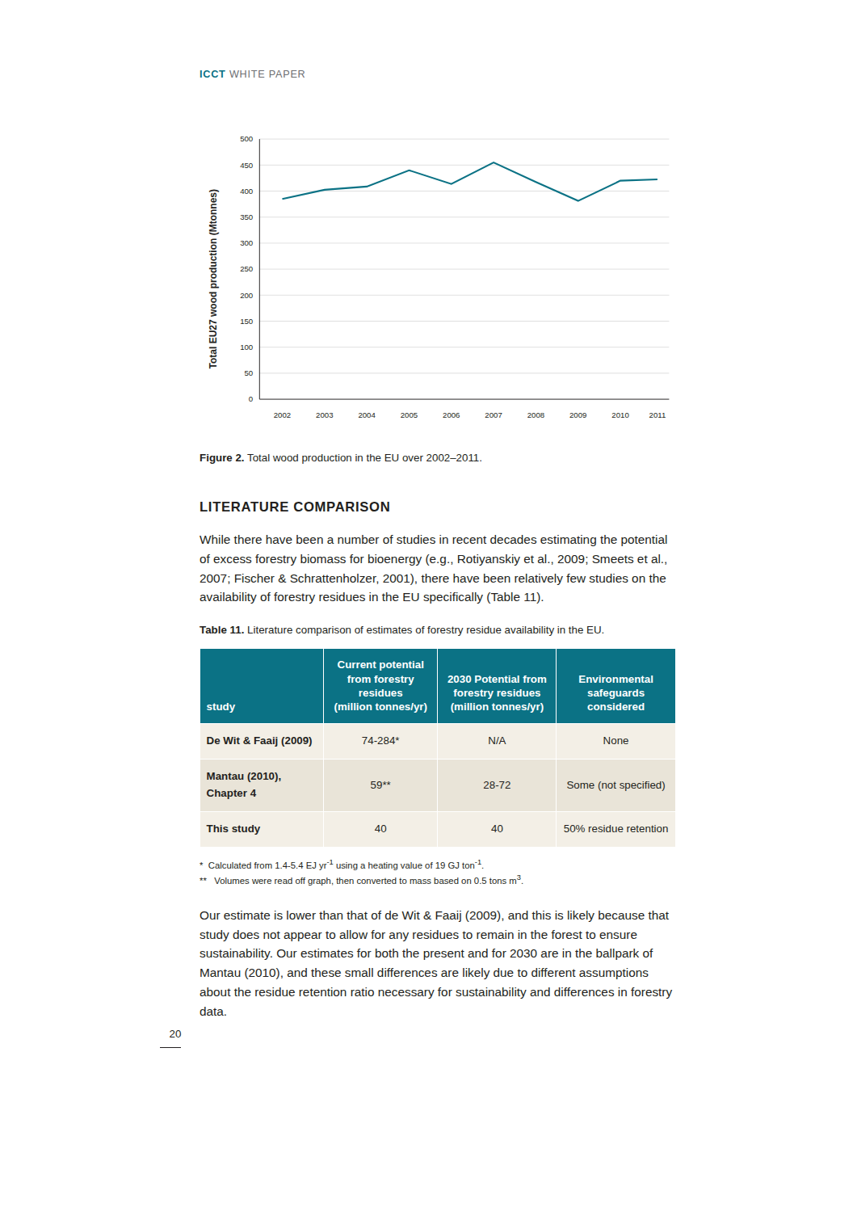ICCT WHITE PAPER
Total EU27 wood production (Mtonnes)
500 450 400 350 300 250 200 150 100 50 0 2002 2003 2004 2005 2006 2007 2008 2009 2010 2011
Figure 2. Total wood production in the EU over 2002–2011.
LITERATURE COMPARISON
While there have been a number of studies in recent decades estimating the potential of excess forestry biomass for bioenergy (e.g., Rotiyanskiy et al., 2009; Smeets et al., 2007; Fischer & Schrattenholzer, 2001), there have been relatively few studies on the availability of forestry residues in the EU specifically (Table 11).
Table 11. Literature comparison of estimates of forestry residue availability in the EU.
| study | Current potential from forestry residues (million tonnes/yr) | 2030 Potential from forestry residues (million tonnes/yr) | Environmental safeguards considered |
| --- | --- | --- | --- |
| De Wit & Faaij (2009) | 74-284* | N/A | None |
| Mantau (2010), Chapter 4 | 59** | 28-72 | Some (not specified) |
| This study | 40 | 40 | 50% residue retention |
* Calculated from 1.4-5.4 EJ yr-1 using a heating value of 19 GJ ton-1.
** Volumes were read off graph, then converted to mass based on 0.5 tons m3.
Our estimate is lower than that of de Wit & Faaij (2009), and this is likely because that study does not appear to allow for any residues to remain in the forest to ensure sustainability. Our estimates for both the present and for 2030 are in the ballpark of Mantau (2010), and these small differences are likely due to different assumptions about the residue retention ratio necessary for sustainability and differences in forestry data.
20